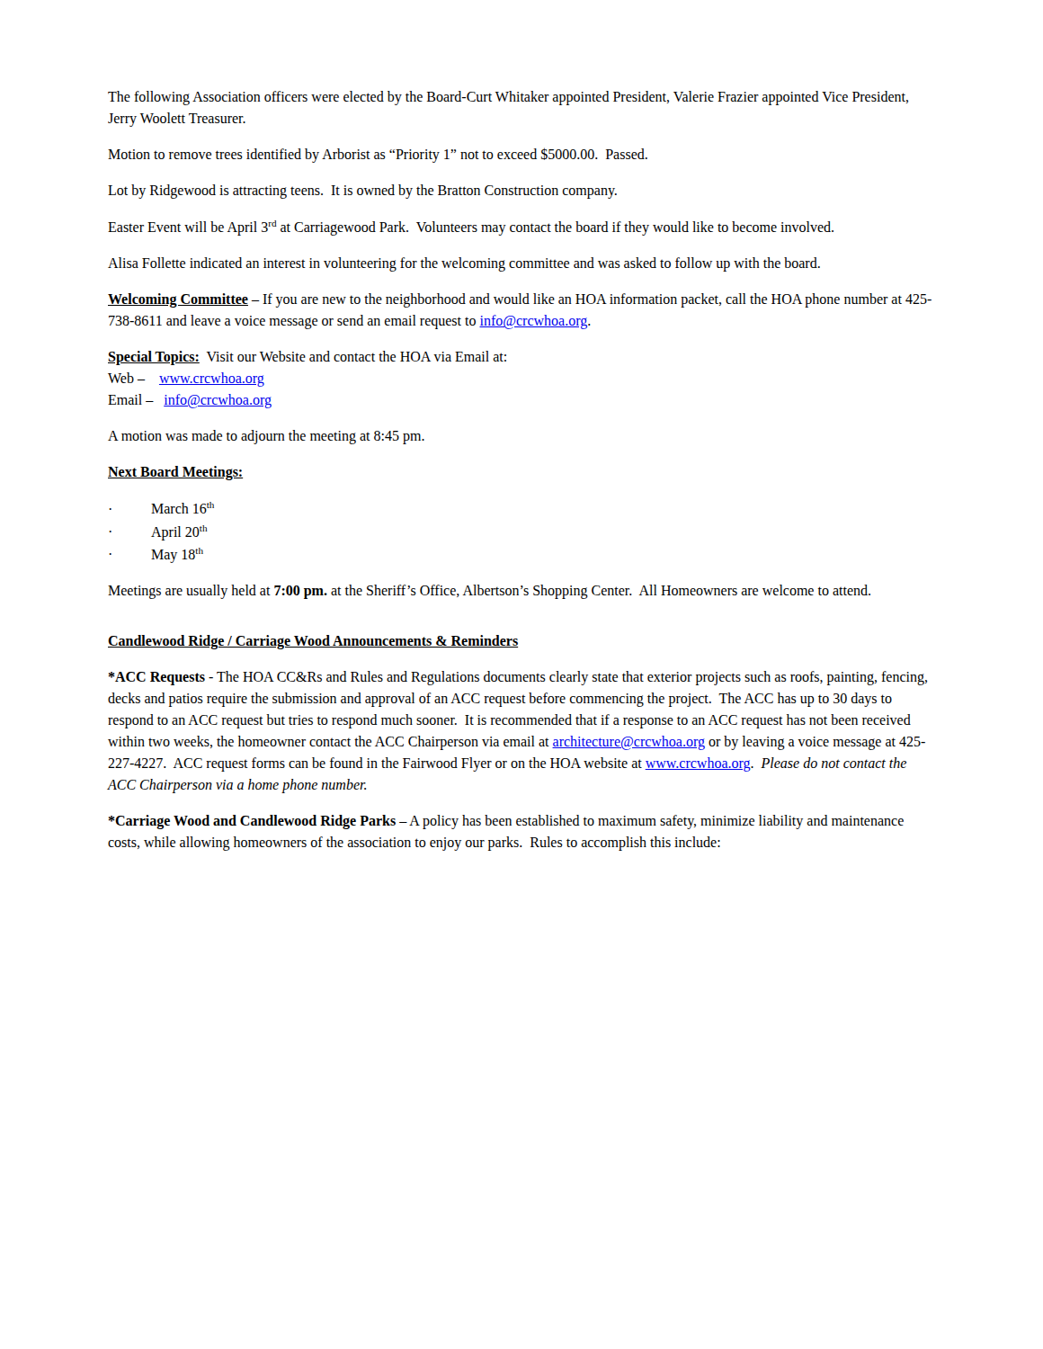The following Association officers were elected by the Board-Curt Whitaker appointed President, Valerie Frazier appointed Vice President, Jerry Woolett Treasurer.
Motion to remove trees identified by Arborist as “Priority 1” not to exceed $5000.00. Passed.
Lot by Ridgewood is attracting teens. It is owned by the Bratton Construction company.
Easter Event will be April 3rd at Carriagewood Park. Volunteers may contact the board if they would like to become involved.
Alisa Follette indicated an interest in volunteering for the welcoming committee and was asked to follow up with the board.
Welcoming Committee – If you are new to the neighborhood and would like an HOA information packet, call the HOA phone number at 425-738-8611 and leave a voice message or send an email request to info@crcwhoa.org.
Special Topics: Visit our Website and contact the HOA via Email at:
Web – www.crcwhoa.org
Email – info@crcwhoa.org
A motion was made to adjourn the meeting at 8:45 pm.
Next Board Meetings:
March 16th
April 20th
May 18th
Meetings are usually held at 7:00 pm. at the Sheriff’s Office, Albertson’s Shopping Center. All Homeowners are welcome to attend.
Candlewood Ridge / Carriage Wood Announcements & Reminders
*ACC Requests - The HOA CC&Rs and Rules and Regulations documents clearly state that exterior projects such as roofs, painting, fencing, decks and patios require the submission and approval of an ACC request before commencing the project. The ACC has up to 30 days to respond to an ACC request but tries to respond much sooner. It is recommended that if a response to an ACC request has not been received within two weeks, the homeowner contact the ACC Chairperson via email at architecture@crcwhoa.org or by leaving a voice message at 425-227-4227. ACC request forms can be found in the Fairwood Flyer or on the HOA website at www.crcwhoa.org. Please do not contact the ACC Chairperson via a home phone number.
*Carriage Wood and Candlewood Ridge Parks – A policy has been established to maximum safety, minimize liability and maintenance costs, while allowing homeowners of the association to enjoy our parks. Rules to accomplish this include: